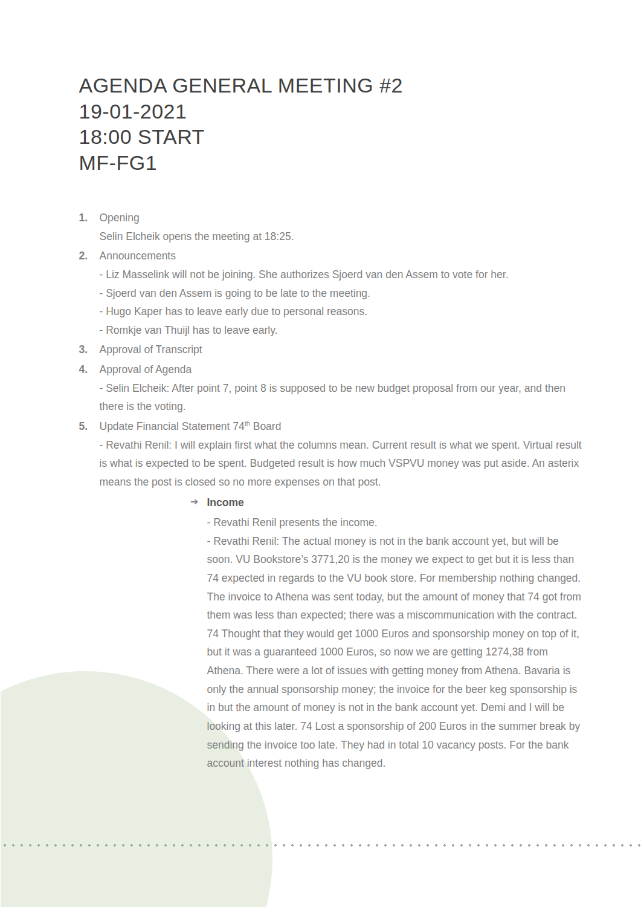AGENDA GENERAL MEETING #2
19-01-2021
18:00 START
MF-FG1
Opening
Selin Elcheik opens the meeting at 18:25.
Announcements
- Liz Masselink will not be joining. She authorizes Sjoerd van den Assem to vote for her. - Sjoerd van den Assem is going to be late to the meeting. - Hugo Kaper has to leave early due to personal reasons. - Romkje van Thuijl has to leave early.
Approval of Transcript
Approval of Agenda
- Selin Elcheik: After point 7, point 8 is supposed to be new budget proposal from our year, and then there is the voting.
Update Financial Statement 74th Board
- Revathi Renil: I will explain first what the columns mean. Current result is what we spent. Virtual result is what is expected to be spent. Budgeted result is how much VSPVU money was put aside. An asterix means the post is closed so no more expenses on that post.
Income
- Revathi Renil presents the income.
- Revathi Renil: The actual money is not in the bank account yet, but will be soon. VU Bookstore’s 3771,20 is the money we expect to get but it is less than 74 expected in regards to the VU book store. For membership nothing changed. The invoice to Athena was sent today, but the amount of money that 74 got from them was less than expected; there was a miscommunication with the contract. 74 Thought that they would get 1000 Euros and sponsorship money on top of it, but it was a guaranteed 1000 Euros, so now we are getting 1274,38 from Athena. There were a lot of issues with getting money from Athena. Bavaria is only the annual sponsorship money; the invoice for the beer keg sponsorship is in but the amount of money is not in the bank account yet. Demi and I will be looking at this later. 74 Lost a sponsorship of 200 Euros in the summer break by sending the invoice too late. They had in total 10 vacancy posts. For the bank account interest nothing has changed.